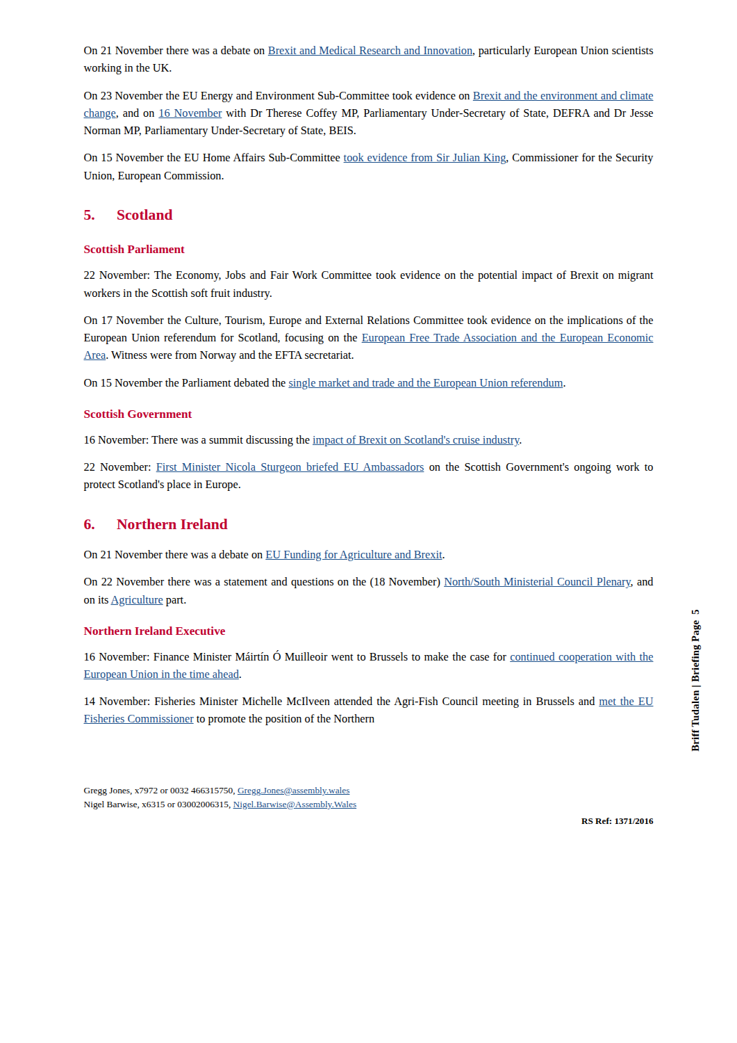On 21 November there was a debate on Brexit and Medical Research and Innovation, particularly European Union scientists working in the UK.
On 23 November the EU Energy and Environment Sub-Committee took evidence on Brexit and the environment and climate change, and on 16 November with Dr Therese Coffey MP, Parliamentary Under-Secretary of State, DEFRA and Dr Jesse Norman MP, Parliamentary Under-Secretary of State, BEIS.
On 15 November the EU Home Affairs Sub-Committee took evidence from Sir Julian King, Commissioner for the Security Union, European Commission.
5. Scotland
Scottish Parliament
22 November: The Economy, Jobs and Fair Work Committee took evidence on the potential impact of Brexit on migrant workers in the Scottish soft fruit industry.
On 17 November the Culture, Tourism, Europe and External Relations Committee took evidence on the implications of the European Union referendum for Scotland, focusing on the European Free Trade Association and the European Economic Area. Witness were from Norway and the EFTA secretariat.
On 15 November the Parliament debated the single market and trade and the European Union referendum.
Scottish Government
16 November: There was a summit discussing the impact of Brexit on Scotland's cruise industry.
22 November: First Minister Nicola Sturgeon briefed EU Ambassadors on the Scottish Government's ongoing work to protect Scotland's place in Europe.
6. Northern Ireland
On 21 November there was a debate on EU Funding for Agriculture and Brexit.
On 22 November there was a statement and questions on the (18 November) North/South Ministerial Council Plenary, and on its Agriculture part.
Northern Ireland Executive
16 November: Finance Minister Máirtín Ó Muilleoir went to Brussels to make the case for continued cooperation with the European Union in the time ahead.
14 November: Fisheries Minister Michelle McIlveen attended the Agri-Fish Council meeting in Brussels and met the EU Fisheries Commissioner to promote the position of the Northern
Briff Tudalen | Briefing Page 5
Gregg Jones, x7972 or 0032 466315750, Gregg.Jones@assembly.wales
Nigel Barwise, x6315 or 03002006315, Nigel.Barwise@Assembly.Wales
RS Ref: 1371/2016